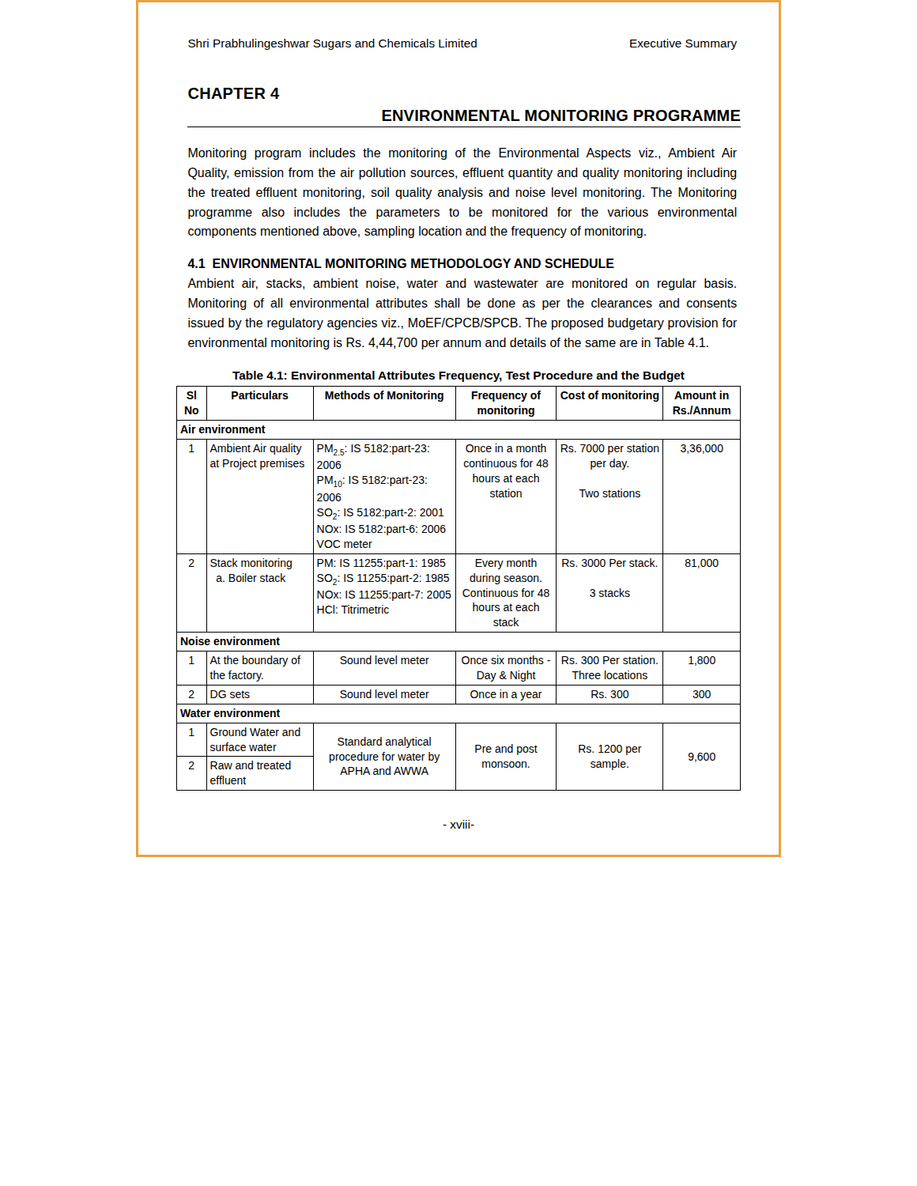Shri Prabhulingeshwar Sugars and Chemicals Limited Executive Summary
CHAPTER 4
ENVIRONMENTAL MONITORING PROGRAMME
Monitoring program includes the monitoring of the Environmental Aspects viz., Ambient Air Quality, emission from the air pollution sources, effluent quantity and quality monitoring including the treated effluent monitoring, soil quality analysis and noise level monitoring. The Monitoring programme also includes the parameters to be monitored for the various environmental components mentioned above, sampling location and the frequency of monitoring.
4.1 ENVIRONMENTAL MONITORING METHODOLOGY AND SCHEDULE
Ambient air, stacks, ambient noise, water and wastewater are monitored on regular basis. Monitoring of all environmental attributes shall be done as per the clearances and consents issued by the regulatory agencies viz., MoEF/CPCB/SPCB. The proposed budgetary provision for environmental monitoring is Rs. 4,44,700 per annum and details of the same are in Table 4.1.
Table 4.1: Environmental Attributes Frequency, Test Procedure and the Budget
| Sl No | Particulars | Methods of Monitoring | Frequency of monitoring | Cost of monitoring | Amount in Rs./Annum |
| --- | --- | --- | --- | --- | --- |
| Air environment |
| 1 | Ambient Air quality at Project premises | PM 2.5 : IS 5182:part-23: 2006 PM 10 : IS 5182:part-23: 2006 SO 2 : IS 5182:part-2: 2001 NOx: IS 5182:part-6: 2006 VOC meter | Once in a month continuous for 48 hours at each station | Rs. 7000 per station per day. Two stations | 3,36,000 |
| 2 | Stack monitoring a. Boiler stack | PM: IS 11255:part-1: 1985 SO 2 : IS 11255:part-2: 1985 NOx: IS 11255:part-7: 2005 HCl: Titrimetric | Every month during season. Continuous for 48 hours at each stack | Rs. 3000 Per stack. 3 stacks | 81,000 |
| Noise environment |
| 1 | At the boundary of the factory. | Sound level meter | Once six months - Day & Night | Rs. 300 Per station. Three locations | 1,800 |
| 2 | DG sets | Sound level meter | Once in a year | Rs. 300 | 300 |
| Water environment |
| 1 | Ground Water and surface water | Standard analytical procedure for water by APHA and AWWA | Pre and post monsoon. | Rs. 1200 per sample. | 9,600 |
| 2 | Raw and treated effluent |
- xviii-